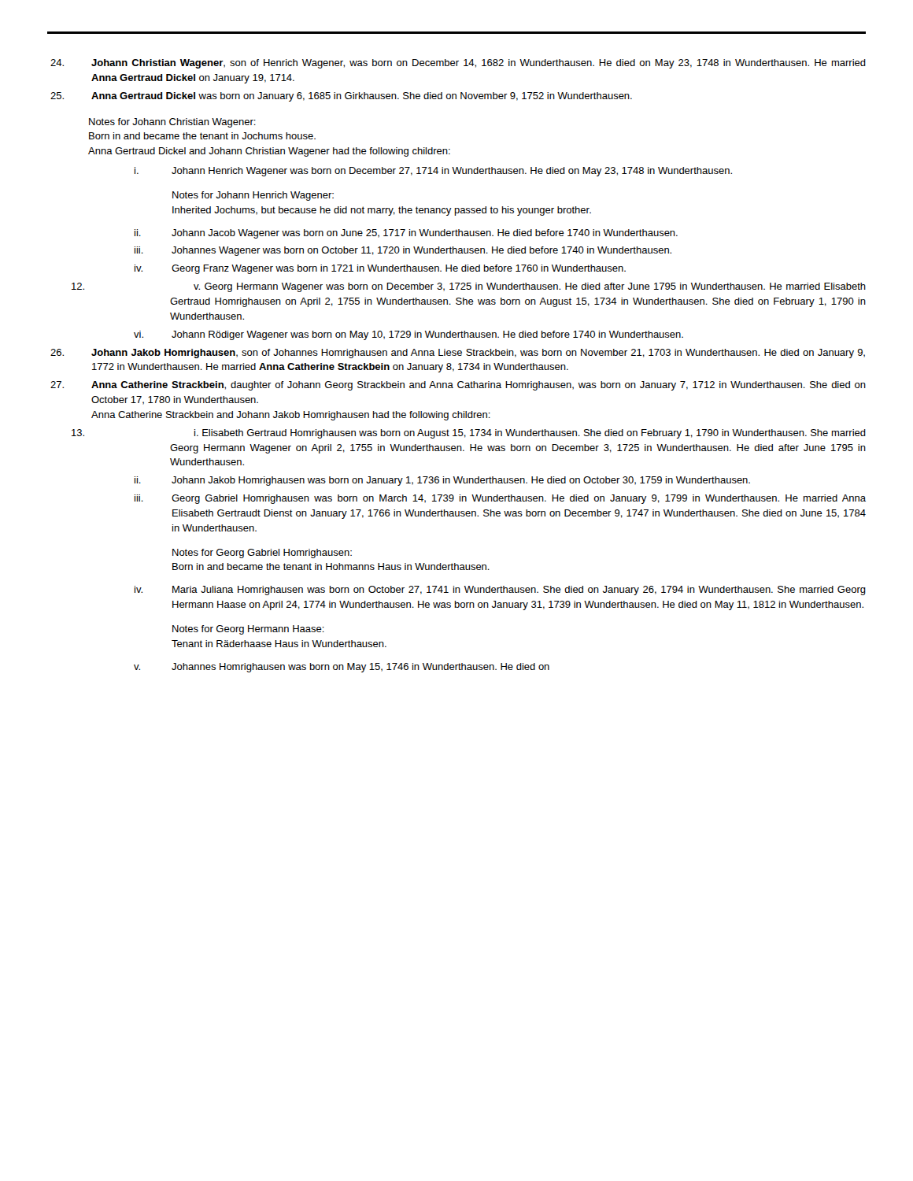24.
Johann Christian Wagener, son of Henrich Wagener, was born on December 14, 1682 in Wunderthausen. He died on May 23, 1748 in Wunderthausen. He married Anna Gertraud Dickel on January 19, 1714.
25.
Anna Gertraud Dickel was born on January 6, 1685 in Girkhausen. She died on November 9, 1752 in Wunderthausen.
Notes for Johann Christian Wagener:
Born in and became the tenant in Jochums house.
Anna Gertraud Dickel and Johann Christian Wagener had the following children:
i.
Johann Henrich Wagener was born on December 27, 1714 in Wunderthausen. He died on May 23, 1748 in Wunderthausen.
Notes for Johann Henrich Wagener:
Inherited Jochums, but because he did not marry, the tenancy passed to his younger brother.
ii.
Johann Jacob Wagener was born on June 25, 1717 in Wunderthausen. He died before 1740 in Wunderthausen.
iii.
Johannes Wagener was born on October 11, 1720 in Wunderthausen. He died before 1740 in Wunderthausen.
iv.
Georg Franz Wagener was born in 1721 in Wunderthausen. He died before 1760 in Wunderthausen.
12.
v. Georg Hermann Wagener was born on December 3, 1725 in Wunderthausen. He died after June 1795 in Wunderthausen. He married Elisabeth Gertraud Homrighausen on April 2, 1755 in Wunderthausen. She was born on August 15, 1734 in Wunderthausen. She died on February 1, 1790 in Wunderthausen.
vi.
Johann Rödiger Wagener was born on May 10, 1729 in Wunderthausen. He died before 1740 in Wunderthausen.
26.
Johann Jakob Homrighausen, son of Johannes Homrighausen and Anna Liese Strackbein, was born on November 21, 1703 in Wunderthausen. He died on January 9, 1772 in Wunderthausen. He married Anna Catherine Strackbein on January 8, 1734 in Wunderthausen.
27.
Anna Catherine Strackbein, daughter of Johann Georg Strackbein and Anna Catharina Homrighausen, was born on January 7, 1712 in Wunderthausen. She died on October 17, 1780 in Wunderthausen.
Anna Catherine Strackbein and Johann Jakob Homrighausen had the following children:
13.
i. Elisabeth Gertraud Homrighausen was born on August 15, 1734 in Wunderthausen. She died on February 1, 1790 in Wunderthausen. She married Georg Hermann Wagener on April 2, 1755 in Wunderthausen. He was born on December 3, 1725 in Wunderthausen. He died after June 1795 in Wunderthausen.
ii.
Johann Jakob Homrighausen was born on January 1, 1736 in Wunderthausen. He died on October 30, 1759 in Wunderthausen.
iii.
Georg Gabriel Homrighausen was born on March 14, 1739 in Wunderthausen. He died on January 9, 1799 in Wunderthausen. He married Anna Elisabeth Gertraudt Dienst on January 17, 1766 in Wunderthausen. She was born on December 9, 1747 in Wunderthausen. She died on June 15, 1784 in Wunderthausen.
Notes for Georg Gabriel Homrighausen:
Born in and became the tenant in Hohmanns Haus in Wunderthausen.
iv.
Maria Juliana Homrighausen was born on October 27, 1741 in Wunderthausen. She died on January 26, 1794 in Wunderthausen. She married Georg Hermann Haase on April 24, 1774 in Wunderthausen. He was born on January 31, 1739 in Wunderthausen. He died on May 11, 1812 in Wunderthausen.
Notes for Georg Hermann Haase:
Tenant in Räderhaase Haus in Wunderthausen.
v.
Johannes Homrighausen was born on May 15, 1746 in Wunderthausen. He died on